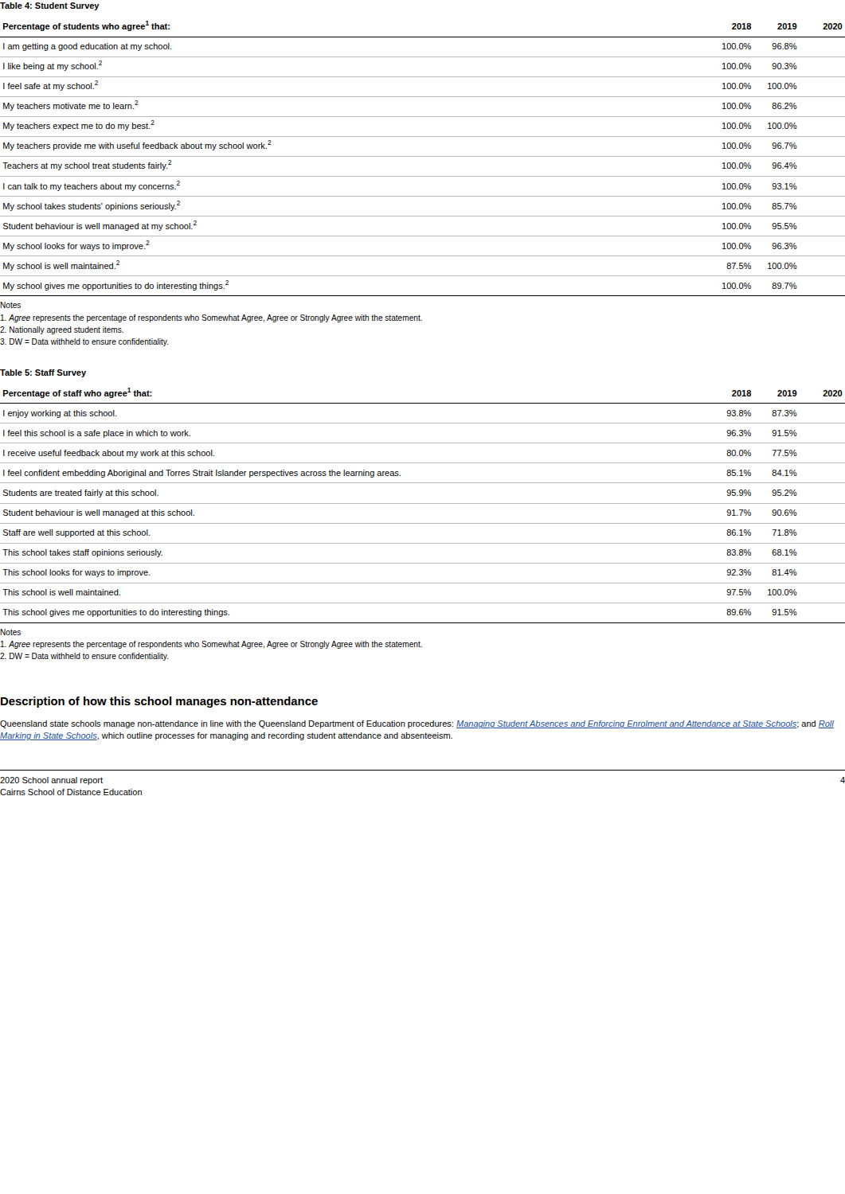Table 4: Student Survey
Table 4: Student Survey
| Percentage of students who agree 1 that: | 2018 | 2019 | 2020 |
| --- | --- | --- | --- |
| I am getting a good education at my school. | 100.0% | 96.8% | |
| I like being at my school. 2 | 100.0% | 90.3% | |
| I feel safe at my school. 2 | 100.0% | 100.0% | |
| My teachers motivate me to learn. 2 | 100.0% | 86.2% | |
| My teachers expect me to do my best. 2 | 100.0% | 100.0% | |
| My teachers provide me with useful feedback about my school work. 2 | 100.0% | 96.7% | |
| Teachers at my school treat students fairly. 2 | 100.0% | 96.4% | |
| I can talk to my teachers about my concerns. 2 | 100.0% | 93.1% | |
| My school takes students' opinions seriously. 2 | 100.0% | 85.7% | |
| Student behaviour is well managed at my school. 2 | 100.0% | 95.5% | |
| My school looks for ways to improve. 2 | 100.0% | 96.3% | |
| My school is well maintained. 2 | 87.5% | 100.0% | |
| My school gives me opportunities to do interesting things. 2 | 100.0% | 89.7% | |
Notes
1. Agree represents the percentage of respondents who Somewhat Agree, Agree or Strongly Agree with the statement.
2. Nationally agreed student items.
3. DW = Data withheld to ensure confidentiality.
Table 5: Staff Survey
Table 5: Staff Survey
| Percentage of staff who agree 1 that: | 2018 | 2019 | 2020 |
| --- | --- | --- | --- |
| I enjoy working at this school. | 93.8% | 87.3% | |
| I feel this school is a safe place in which to work. | 96.3% | 91.5% | |
| I receive useful feedback about my work at this school. | 80.0% | 77.5% | |
| I feel confident embedding Aboriginal and Torres Strait Islander perspectives across the learning areas. | 85.1% | 84.1% | |
| Students are treated fairly at this school. | 95.9% | 95.2% | |
| Student behaviour is well managed at this school. | 91.7% | 90.6% | |
| Staff are well supported at this school. | 86.1% | 71.8% | |
| This school takes staff opinions seriously. | 83.8% | 68.1% | |
| This school looks for ways to improve. | 92.3% | 81.4% | |
| This school is well maintained. | 97.5% | 100.0% | |
| This school gives me opportunities to do interesting things. | 89.6% | 91.5% | |
Notes
1. Agree represents the percentage of respondents who Somewhat Agree, Agree or Strongly Agree with the statement.
2. DW = Data withheld to ensure confidentiality.
Description of how this school manages non-attendance
Queensland state schools manage non-attendance in line with the Queensland Department of Education procedures: Managing Student Absences and Enforcing Enrolment and Attendance at State Schools; and Roll Marking in State Schools, which outline processes for managing and recording student attendance and absenteeism.
2020 School annual report Cairns School of Distance Education
4